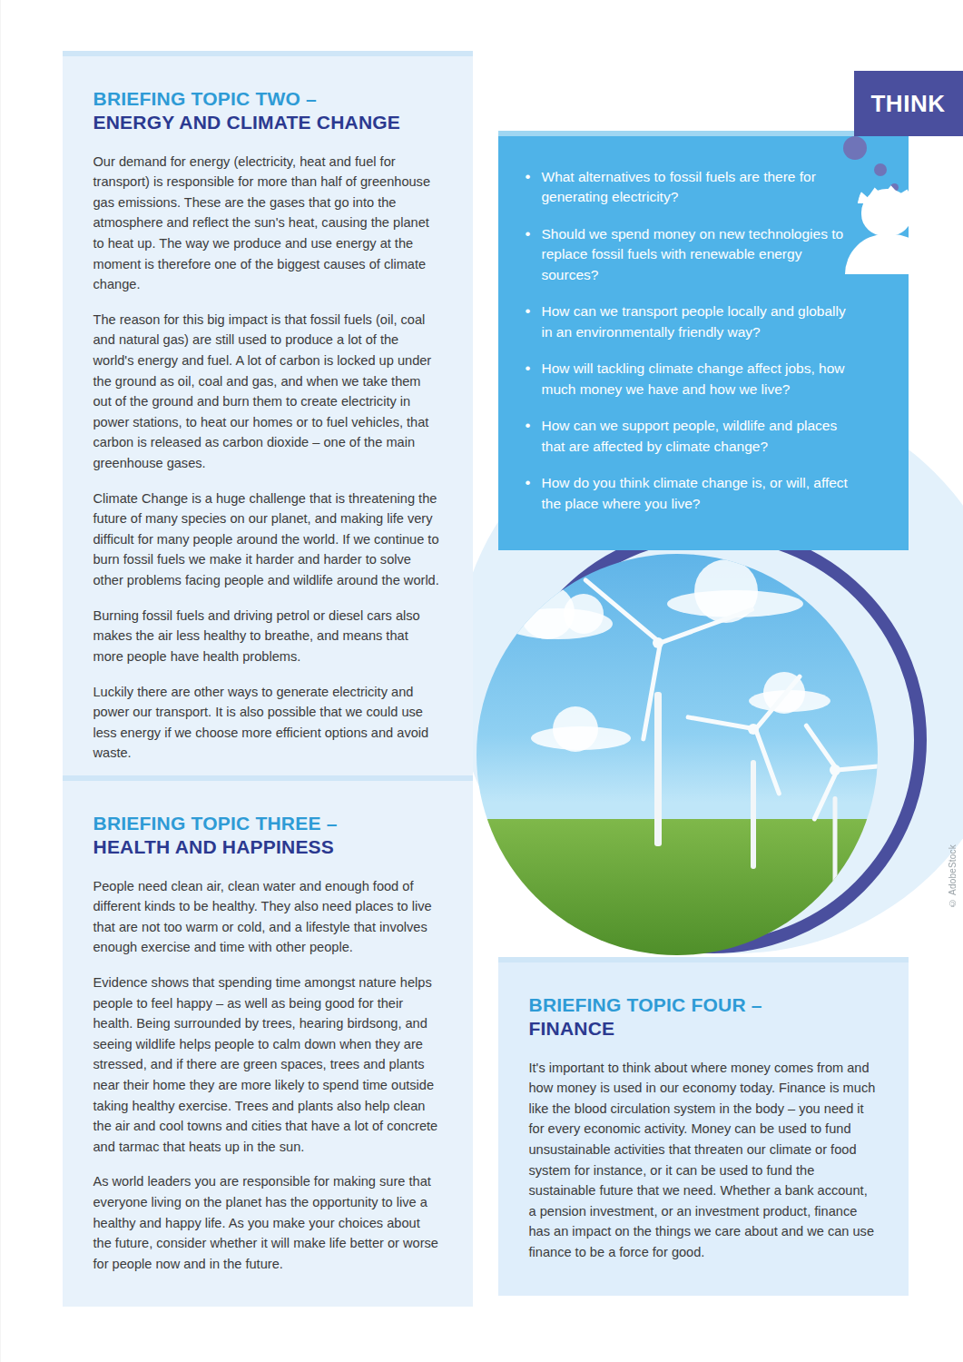© AdobeStock
THINK
What alternatives to fossil fuels are there for generating electricity?
Should we spend money on new technologies to replace fossil fuels with renewable energy sources?
How can we transport people locally and globally in an environmentally friendly way?
How will tackling climate change affect jobs, how much money we have and how we live?
How can we support people, wildlife and places that are affected by climate change?
How do you think climate change is, or will, affect the place where you live?
Briefing Topic Two –Energy and Climate Change
Our demand for energy (electricity, heat and fuel for transport) is responsible for more than half of greenhouse gas emissions. These are the gases that go into the atmosphere and reflect the sun's heat, causing the planet to heat up. The way we produce and use energy at the moment is therefore one of the biggest causes of climate change.
The reason for this big impact is that fossil fuels (oil, coal and natural gas) are still used to produce a lot of the world's energy and fuel. A lot of carbon is locked up under the ground as oil, coal and gas, and when we take them out of the ground and burn them to create electricity in power stations, to heat our homes or to fuel vehicles, that carbon is released as carbon dioxide – one of the main greenhouse gases.
Climate Change is a huge challenge that is threatening the future of many species on our planet, and making life very difficult for many people around the world. If we continue to burn fossil fuels we make it harder and harder to solve other problems facing people and wildlife around the world.
Burning fossil fuels and driving petrol or diesel cars also makes the air less healthy to breathe, and means that more people have health problems.
Luckily there are other ways to generate electricity and power our transport. It is also possible that we could use less energy if we choose more efficient options and avoid waste.
Briefing Topic Three –Health and Happiness
People need clean air, clean water and enough food of different kinds to be healthy. They also need places to live that are not too warm or cold, and a lifestyle that involves enough exercise and time with other people.
Evidence shows that spending time amongst nature helps people to feel happy – as well as being good for their health. Being surrounded by trees, hearing birdsong, and seeing wildlife helps people to calm down when they are stressed, and if there are green spaces, trees and plants near their home they are more likely to spend time outside taking healthy exercise. Trees and plants also help clean the air and cool towns and cities that have a lot of concrete and tarmac that heats up in the sun.
As world leaders you are responsible for making sure that everyone living on the planet has the opportunity to live a healthy and happy life. As you make your choices about the future, consider whether it will make life better or worse for people now and in the future.
Briefing Topic Four –Finance
It's important to think about where money comes from and how money is used in our economy today. Finance is much like the blood circulation system in the body – you need it for every economic activity. Money can be used to fund unsustainable activities that threaten our climate or food system for instance, or it can be used to fund the sustainable future that we need. Whether a bank account, a pension investment, or an investment product, finance has an impact on the things we care about and we can use finance to be a force for good.